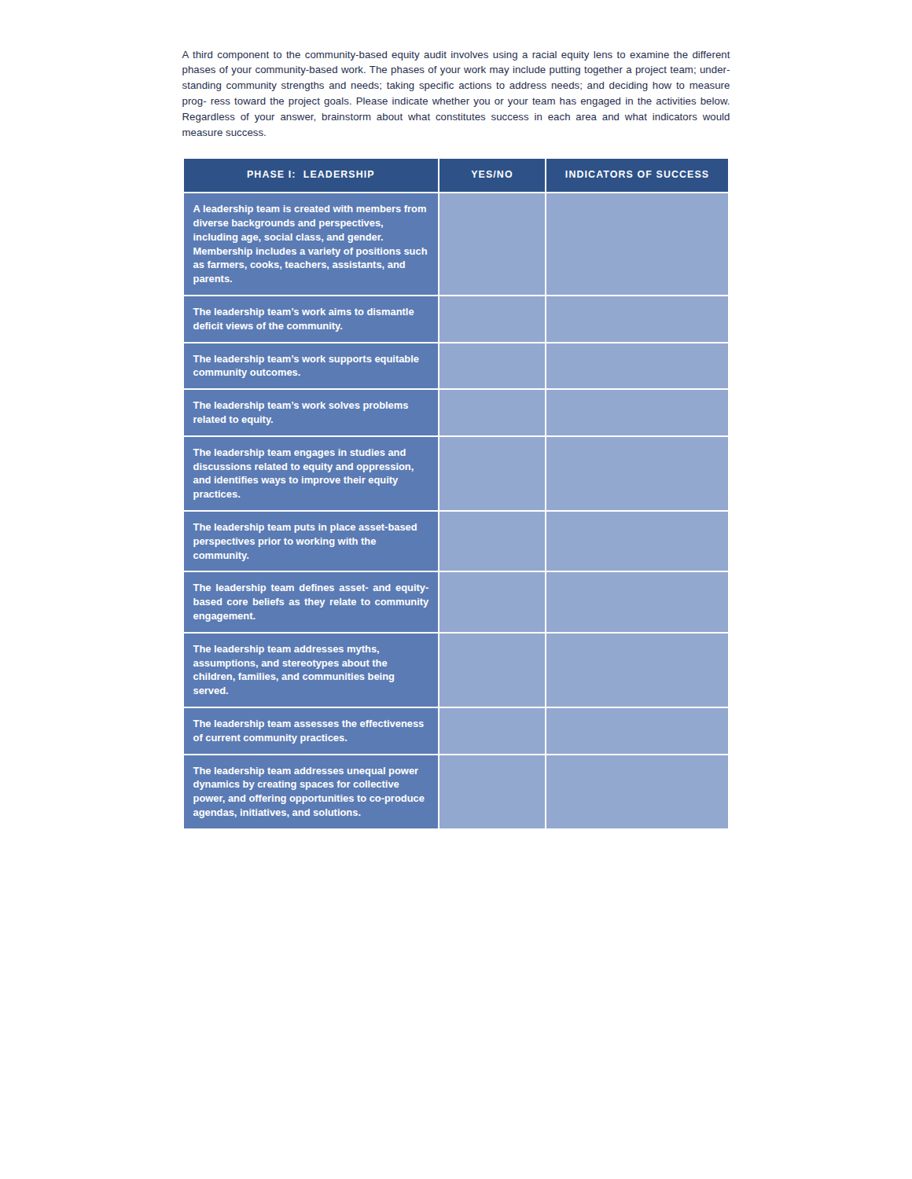A third component to the community-based equity audit involves using a racial equity lens to examine the different phases of your community-based work. The phases of your work may include putting together a project team; under- standing community strengths and needs; taking specific actions to address needs; and deciding how to measure prog- ress toward the project goals. Please indicate whether you or your team has engaged in the activities below. Regardless of your answer, brainstorm about what constitutes success in each area and what indicators would measure success.
| Phase I: Leadership | Yes/No | Indicators of Success |
| --- | --- | --- |
| A leadership team is created with members from diverse backgrounds and perspectives, including age, social class, and gender. Membership includes a variety of positions such as farmers, cooks, teachers, assistants, and parents. | | |
| The leadership team’s work aims to dismantle deficit views of the community. | | |
| The leadership team’s work supports equitable community outcomes. | | |
| The leadership team’s work solves problems related to equity. | | |
| The leadership team engages in studies and discussions related to equity and oppression, and identifies ways to improve their equity practices. | | |
| The leadership team puts in place asset-based perspec­tives prior to working with the community. | | |
| The leadership team defines asset- and equity-based core beliefs as they relate to community engagement. | | |
| The leadership team addresses myths, assumptions, and stereotypes about the children, families, and communities being served. | | |
| The leadership team assesses the effectiveness of current community practices. | | |
| The leadership team addresses unequal power dynam­ics by creating spaces for collective power, and offering opportunities to co-produce agendas, initiatives, and solutions. | | |